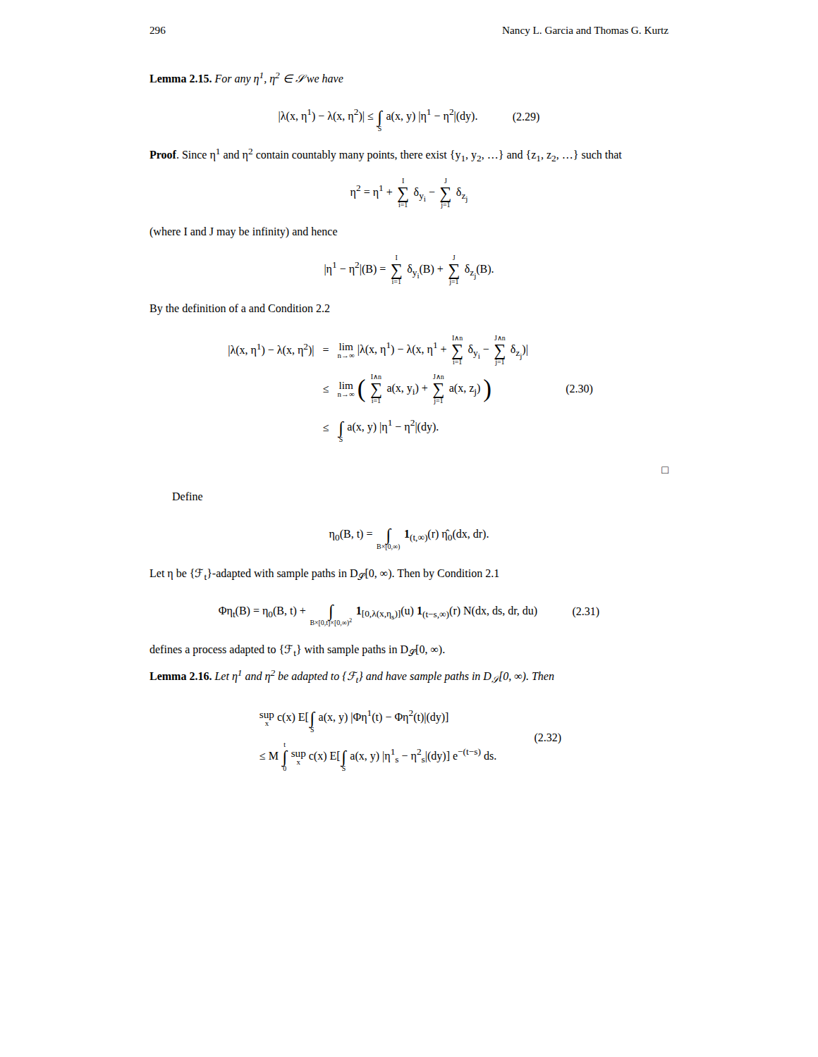296 Nancy L. Garcia and Thomas G. Kurtz
Lemma 2.15. For any η1, η2 ∈ 𝒮 we have
|λ(x, η1) − λ(x, η2)| ≤ ∫S a(x, y) |η1 − η2|(dy). (2.29)
Proof. Since η1 and η2 contain countably many points, there exist {y1, y2, …} and {z1, z2, …} such that
η2 = η1 + I∑i=1 δyi − J∑j=1 δzj
(where I and J may be infinity) and hence
|η1 − η2|(B) = I∑i=1 δyi(B) + J∑j=1 δzj(B).
By the definition of a and Condition 2.2
| /λ(x, η 1 ) − λ(x, η 2 )/ | = | lim n→∞ /λ(x, η 1 ) − λ(x, η 1 + I∧n ∑ i=1 δ y i − J∧n ∑ j=1 δ z j )/ |
| | ≤ | lim n→∞ ( I∧n ∑ i=1 a(x, y i ) + J∧n ∑ j=1 a(x, z j ) ) |
| | ≤ | ∫ S a(x, y) /η 1 − η 2 /(dy). |
(2.30)
□
Define
η0(B, t) = ∫B×[0,∞) 1(t,∞)(r) η̂0(dx, dr).
Let η be {ℱt}-adapted with sample paths in D𝒮[0, ∞). Then by Condition 2.1
Φηt(B) = η0(B, t) + ∫B×[0,t]×[0,∞)2 1[0,λ(x,ηs)](u) 1(t−s,∞)(r) N(dx, ds, dr, du) (2.31)
defines a process adapted to {ℱt} with sample paths in D𝒮[0, ∞).
Lemma 2.16. Let η1 and η2 be adapted to {ℱt} and have sample paths in D𝒮[0, ∞). Then
| sup x c(x) E[ ∫ S a(x, y) /Φη 1 (t) − Φη 2 (t)/(dy)] |
| ≤ M t ∫ 0 sup x c(x) E[ ∫ S a(x, y) /η 1 s − η 2 s /(dy)] e −(t−s) ds. |
(2.32)